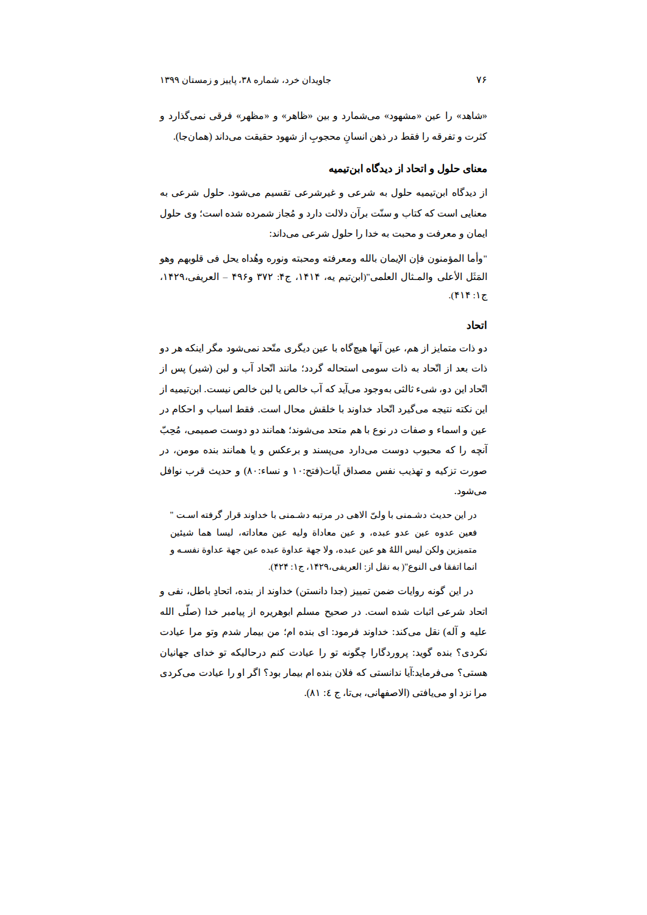۷۶ جاویدان خرد، شماره ۳۸، پاییز و زمستان ۱۳۹۹
«شاهد» را عین «مشهود» می‌شمارد و بین «ظاهر» و «مظهر» فرقی نمی‌گذارد و کثرت و تفرقه را فقط در ذهن انسانِ محجوبِ از شهود حقیقت می‌داند (همان‌جا).
معنای حلول و اتحاد از دیدگاه ابن‌تیمیه
از دیدگاه ابن‌تیمیه حلول به شرعی و غیرشرعی تقسیم می‌شود. حلول شرعی به معنایی است که کتاب و سنّت برآن دلالت دارد و مُجاز شمرده شده است؛ وی حلول ایمان و معرفت و محبت به خدا را حلول شرعی می‌داند:
"وأما المؤمنون فإن الإیمان بالله ومعرفته ومحبته ونوره وهُداه یحل فی قلوبهم وهو المَثَل الأعلی والمـثال العلمی"(ابن‌تیم یه، ۱۴۱۴، ج۴: ۳۷۲ و۴۹۶ – العریفی،۱۴۲۹، ج۱: ۴۱۴).
اتحاد
دو ذات متمایز از هم، عین آنها هیچ‌گاه با عین دیگری متّحد نمی‌شود مگر اینکه هر دو ذات بعد از اتّحاد به ذات سومی استحاله گردد؛ مانند اتّحاد آب و لبن (شیر) پس از اتّحاد این دو، شیء ثالثی به‌وجود می‌آید که آب خالص یا لبن خالص نیست. ابن‌تیمیه از این نکته نتیجه می‌گیرد اتّحاد خداوند با خلقش محال است. فقط اسباب و احکام در عین و اسماء و صفات در نوع با هم متحد می‌شوند؛ همانند دو دوست صمیمی، مُحِبّ آنچه را که محبوب دوست می‌دارد می‌پسند و برعکس و یا همانند بنده مومن، در صورت تزکیه و تهذیب نفس مصداق آیات(فتح:۱۰ و نساء:۸۰) و حدیث قرب نوافل می‌شود.
در این حدیث دشـمنی با ولیّ الاهی در مرتبه دشـمنی با خداوند قرار گرفته اسـت " فعین عدوه عین عدو عبده، و عین معاداة ولیه عین معاداته، لیسا هما شیئین متمیزین ولکن لیس اللهُ هو عین عبده، ولا جهة عداوة عبده عین جهة عداوة نفسـه و انما اتفقا فی النوع"( به نقل از: العریفی،۱۴۲۹، ج۱: ۴۲۴).
در این گونه روایات ضمن تمییز (جدا دانستن) خداوند از بنده، اتحادِ باطل، نفی و اتحاد شرعی اثبات شده است. در صحیح مسلم ابوهریره از پیامبر خدا (صلّی الله علیه و آله) نقل می‌کند: خداوند فرمود: ای بنده ام؛ من بیمار شدم وتو مرا عیادت نکردی؟ بنده گوید: پروردگارا چگونه تو را عیادت کنم درحالیکه تو خدای جهانیان هستی؟ می‌فرماید:آیا ندانستی که فلان بنده ام بیمار بود؟ اگر او را عیادت می‌کردی مرا نزد او می‌یافتی (الاصفهانی، بی‌تا، ج ٤: ۸۱).